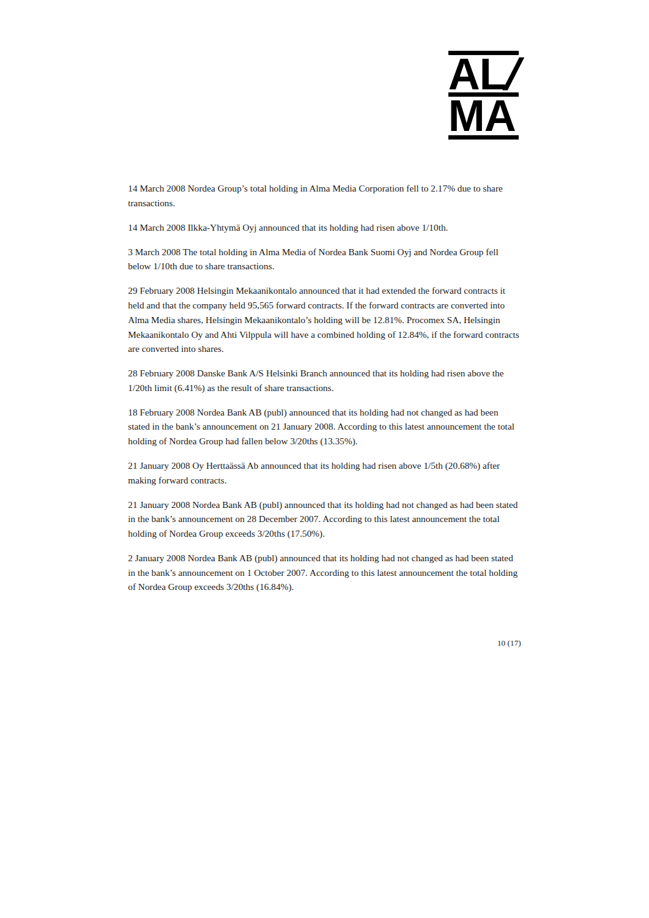AL/ MA
14 March 2008 Nordea Group’s total holding in Alma Media Corporation fell to 2.17% due to share transactions.
14 March 2008 Ilkka-Yhtymä Oyj announced that its holding had risen above 1/10th.
3 March 2008 The total holding in Alma Media of Nordea Bank Suomi Oyj and Nordea Group fell below 1/10th due to share transactions.
29 February 2008 Helsingin Mekaanikontalo announced that it had extended the forward contracts it held and that the company held 95,565 forward contracts. If the forward contracts are converted into Alma Media shares, Helsingin Mekaanikontalo’s holding will be 12.81%. Procomex SA, Helsingin Mekaanikontalo Oy and Ahti Vilppula will have a combined holding of 12.84%, if the forward contracts are converted into shares.
28 February 2008 Danske Bank A/S Helsinki Branch announced that its holding had risen above the 1/20th limit (6.41%) as the result of share transactions.
18 February 2008 Nordea Bank AB (publ) announced that its holding had not changed as had been stated in the bank’s announcement on 21 January 2008. According to this latest announcement the total holding of Nordea Group had fallen below 3/20ths (13.35%).
21 January 2008 Oy Herttaässä Ab announced that its holding had risen above 1/5th (20.68%) after making forward contracts.
21 January 2008 Nordea Bank AB (publ) announced that its holding had not changed as had been stated in the bank’s announcement on 28 December 2007. According to this latest announcement the total holding of Nordea Group exceeds 3/20ths (17.50%).
2 January 2008 Nordea Bank AB (publ) announced that its holding had not changed as had been stated in the bank’s announcement on 1 October 2007. According to this latest announcement the total holding of Nordea Group exceeds 3/20ths (16.84%).
10 (17)